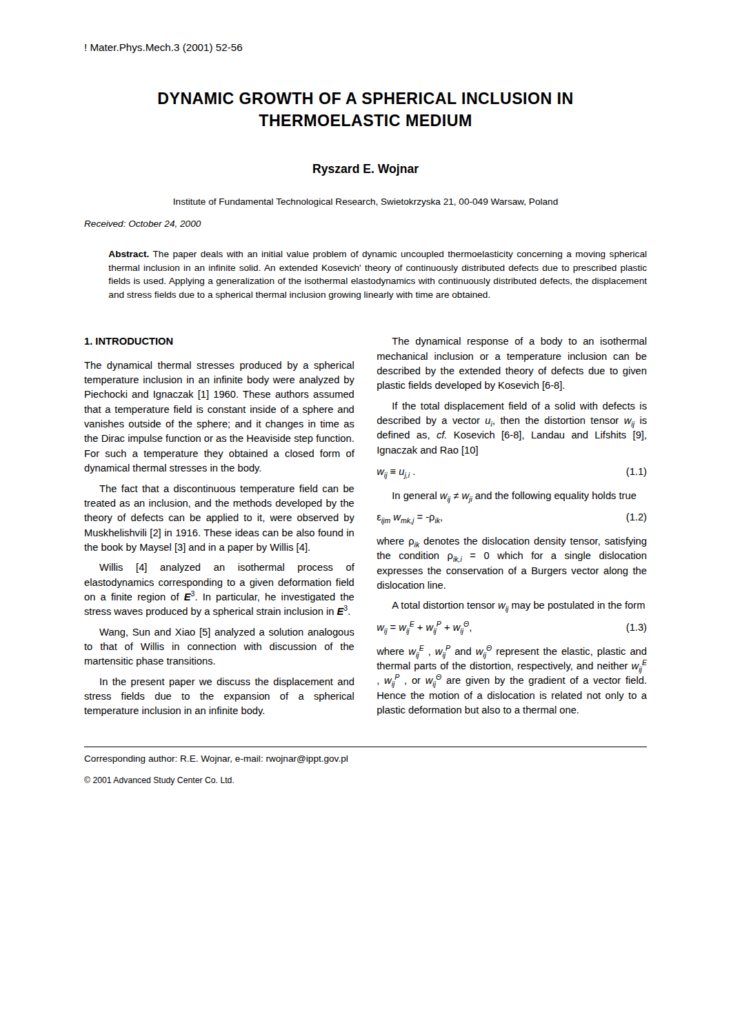! Mater.Phys.Mech.3 (2001) 52-56
DYNAMIC GROWTH OF A SPHERICAL INCLUSION IN
THERMOELASTIC MEDIUM
Ryszard E. Wojnar
Institute of Fundamental Technological Research, Swietokrzyska 21, 00-049 Warsaw, Poland
Received: October 24, 2000
Abstract. The paper deals with an initial value problem of dynamic uncoupled thermoelasticity concerning a moving spherical thermal inclusion in an infinite solid. An extended Kosevich' theory of continuously distributed defects due to prescribed plastic fields is used. Applying a generalization of the isothermal elastodynamics with continuously distributed defects, the displacement and stress fields due to a spherical thermal inclusion growing linearly with time are obtained.
1. INTRODUCTION
The dynamical thermal stresses produced by a spherical temperature inclusion in an infinite body were analyzed by Piechocki and Ignaczak [1] 1960. These authors assumed that a temperature field is constant inside of a sphere and vanishes outside of the sphere; and it changes in time as the Dirac impulse function or as the Heaviside step function. For such a temperature they obtained a closed form of dynamical thermal stresses in the body.
The fact that a discontinuous temperature field can be treated as an inclusion, and the methods developed by the theory of defects can be applied to it, were observed by Muskhelishvili [2] in 1916. These ideas can be also found in the book by Maysel [3] and in a paper by Willis [4].
Willis [4] analyzed an isothermal process of elastodynamics corresponding to a given deformation field on a finite region of E3. In particular, he investigated the stress waves produced by a spherical strain inclusion in E3.
Wang, Sun and Xiao [5] analyzed a solution analogous to that of Willis in connection with discussion of the martensitic phase transitions.
In the present paper we discuss the displacement and stress fields due to the expansion of a spherical temperature inclusion in an infinite body.
The dynamical response of a body to an isothermal mechanical inclusion or a temperature inclusion can be described by the extended theory of defects due to given plastic fields developed by Kosevich [6-8].
If the total displacement field of a solid with defects is described by a vector ui, then the distortion tensor wij is defined as, cf. Kosevich [6-8], Landau and Lifshits [9], Ignaczak and Rao [10]
wij ≡ uj,i . (1.1)
In general wij ≠ wji and the following equality holds true
εijm wmk,j = -ρik, (1.2)
where ρik denotes the dislocation density tensor, satisfying the condition ρik,i = 0 which for a single dislocation expresses the conservation of a Burgers vector along the dislocation line.
A total distortion tensor wij may be postulated in the form
wij = wijE + wijP + wijΘ, (1.3)
where wijE , wijP and wijΘ represent the elastic, plastic and thermal parts of the distortion, respectively, and neither wijE , wijP , or wijΘ are given by the gradient of a vector field. Hence the motion of a dislocation is related not only to a plastic deformation but also to a thermal one.
Corresponding author: R.E. Wojnar, e-mail: rwojnar@ippt.gov.pl
© 2001 Advanced Study Center Co. Ltd.